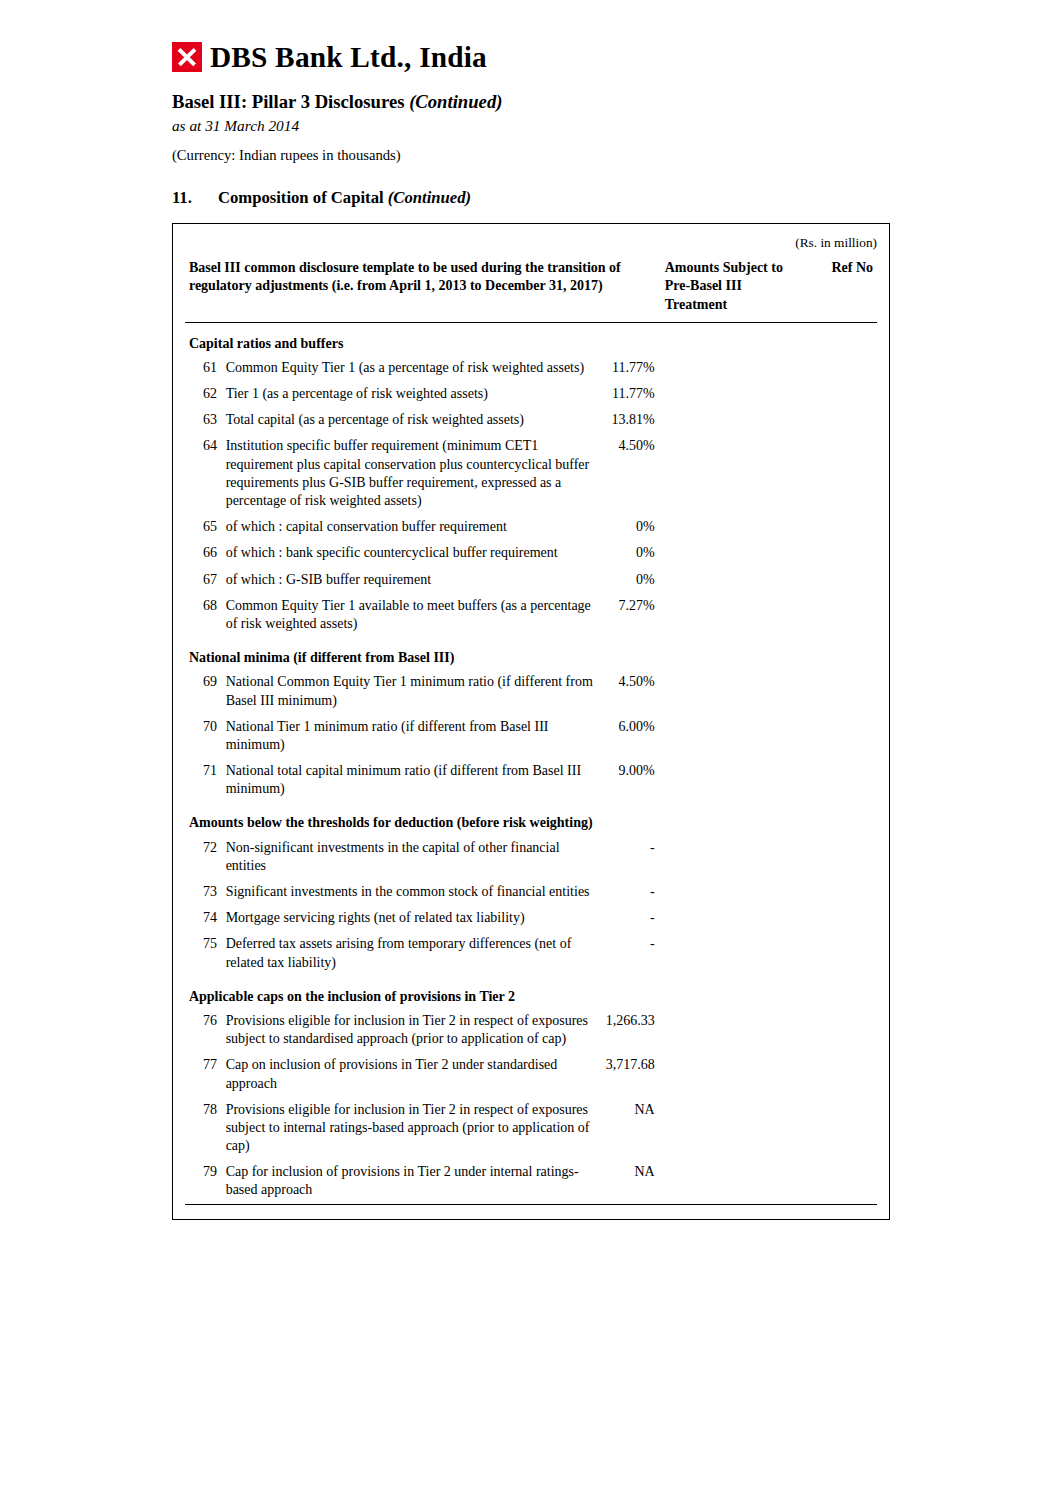DBS Bank Ltd., India
Basel III: Pillar 3 Disclosures (Continued)
as at 31 March 2014
(Currency: Indian rupees in thousands)
11. Composition of Capital (Continued)
(Rs. in million)
| Basel III common disclosure template to be used during the transition of regulatory adjustments (i.e. from April 1, 2013 to December 31, 2017) | Amounts Subject to Pre-Basel III Treatment | Ref No |
| --- | --- | --- |
| Capital ratios and buffers |
| 61 | Common Equity Tier 1 (as a percentage of risk weighted assets) | 11.77% | | |
| 62 | Tier 1 (as a percentage of risk weighted assets) | 11.77% | | |
| 63 | Total capital (as a percentage of risk weighted assets) | 13.81% | | |
| 64 | Institution specific buffer requirement (minimum CET1 requirement plus capital conservation plus countercyclical buffer requirements plus G-SIB buffer requirement, expressed as a percentage of risk weighted assets) | 4.50% | | |
| 65 | of which : capital conservation buffer requirement | 0% | | |
| 66 | of which : bank specific countercyclical buffer requirement | 0% | | |
| 67 | of which : G-SIB buffer requirement | 0% | | |
| 68 | Common Equity Tier 1 available to meet buffers (as a percentage of risk weighted assets) | 7.27% | | |
| National minima (if different from Basel III) |
| 69 | National Common Equity Tier 1 minimum ratio (if different from Basel III minimum) | 4.50% | | |
| 70 | National Tier 1 minimum ratio (if different from Basel III minimum) | 6.00% | | |
| 71 | National total capital minimum ratio (if different from Basel III minimum) | 9.00% | | |
| Amounts below the thresholds for deduction (before risk weighting) |
| 72 | Non-significant investments in the capital of other financial entities | - | | |
| 73 | Significant investments in the common stock of financial entities | - | | |
| 74 | Mortgage servicing rights (net of related tax liability) | - | | |
| 75 | Deferred tax assets arising from temporary differences (net of related tax liability) | - | | |
| Applicable caps on the inclusion of provisions in Tier 2 |
| 76 | Provisions eligible for inclusion in Tier 2 in respect of exposures subject to standardised approach (prior to application of cap) | 1,266.33 | | |
| 77 | Cap on inclusion of provisions in Tier 2 under standardised approach | 3,717.68 | | |
| 78 | Provisions eligible for inclusion in Tier 2 in respect of exposures subject to internal ratings-based approach (prior to application of cap) | NA | | |
| 79 | Cap for inclusion of provisions in Tier 2 under internal ratings-based approach | NA | | |